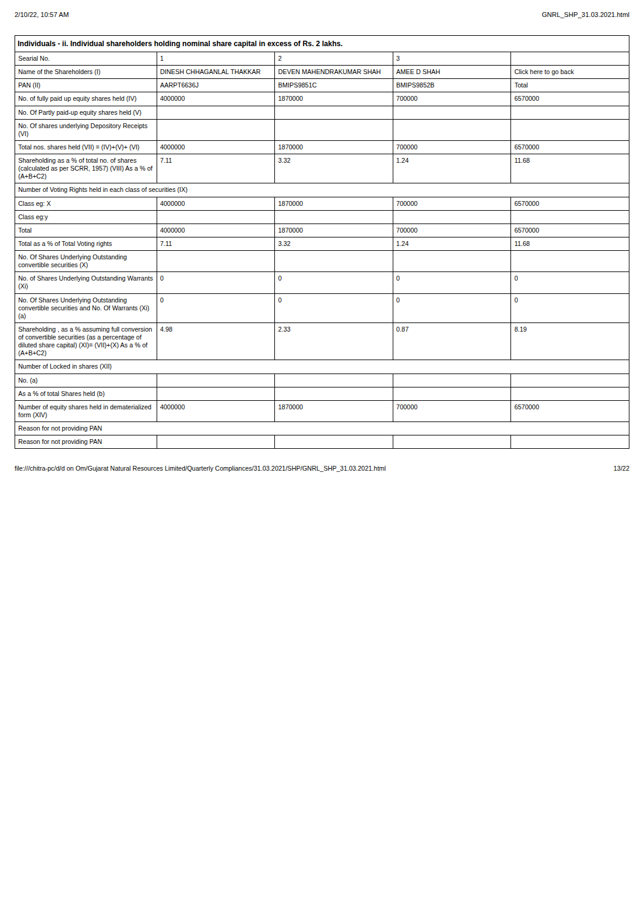2/10/22, 10:57 AM
GNRL_SHP_31.03.2021.html
Individuals - ii. Individual shareholders holding nominal share capital in excess of Rs. 2 lakhs.
| Searial No. | 1 | 2 | 3 | |
| Name of the Shareholders (I) | DINESH CHHAGANLAL THAKKAR | DEVEN MAHENDRAKUMAR SHAH | AMEE D SHAH | Click here to go back |
| PAN (II) | AARPT6636J | BMIPS9851C | BMIPS9852B | Total |
| No. of fully paid up equity shares held (IV) | 4000000 | 1870000 | 700000 | 6570000 |
| No. Of Partly paid-up equity shares held (V) | | | | |
| No. Of shares underlying Depository Receipts (VI) | | | | |
| Total nos. shares held (VII) = (IV)+(V)+ (VI) | 4000000 | 1870000 | 700000 | 6570000 |
| Shareholding as a % of total no. of shares (calculated as per SCRR, 1957) (VIII) As a % of (A+B+C2) | 7.11 | 3.32 | 1.24 | 11.68 |
| Number of Voting Rights held in each class of securities (IX) |
| Class eg: X | 4000000 | 1870000 | 700000 | 6570000 |
| Class eg:y | | | | |
| Total | 4000000 | 1870000 | 700000 | 6570000 |
| Total as a % of Total Voting rights | 7.11 | 3.32 | 1.24 | 11.68 |
| No. Of Shares Underlying Outstanding convertible securities (X) | | | | |
| No. of Shares Underlying Outstanding Warrants (Xi) | 0 | 0 | 0 | 0 |
| No. Of Shares Underlying Outstanding convertible securities and No. Of Warrants (Xi) (a) | 0 | 0 | 0 | 0 |
| Shareholding , as a % assuming full conversion of convertible securities (as a percentage of diluted share capital) (XI)= (VII)+(X) As a % of (A+B+C2) | 4.98 | 2.33 | 0.87 | 8.19 |
| Number of Locked in shares (XII) |
| No. (a) | | | | |
| As a % of total Shares held (b) | | | | |
| Number of equity shares held in dematerialized form (XIV) | 4000000 | 1870000 | 700000 | 6570000 |
| Reason for not providing PAN |
| Reason for not providing PAN | | | | |
file:///chitra-pc/d/d on Om/Gujarat Natural Resources Limited/Quarterly Compliances/31.03.2021/SHP/GNRL_SHP_31.03.2021.html
13/22